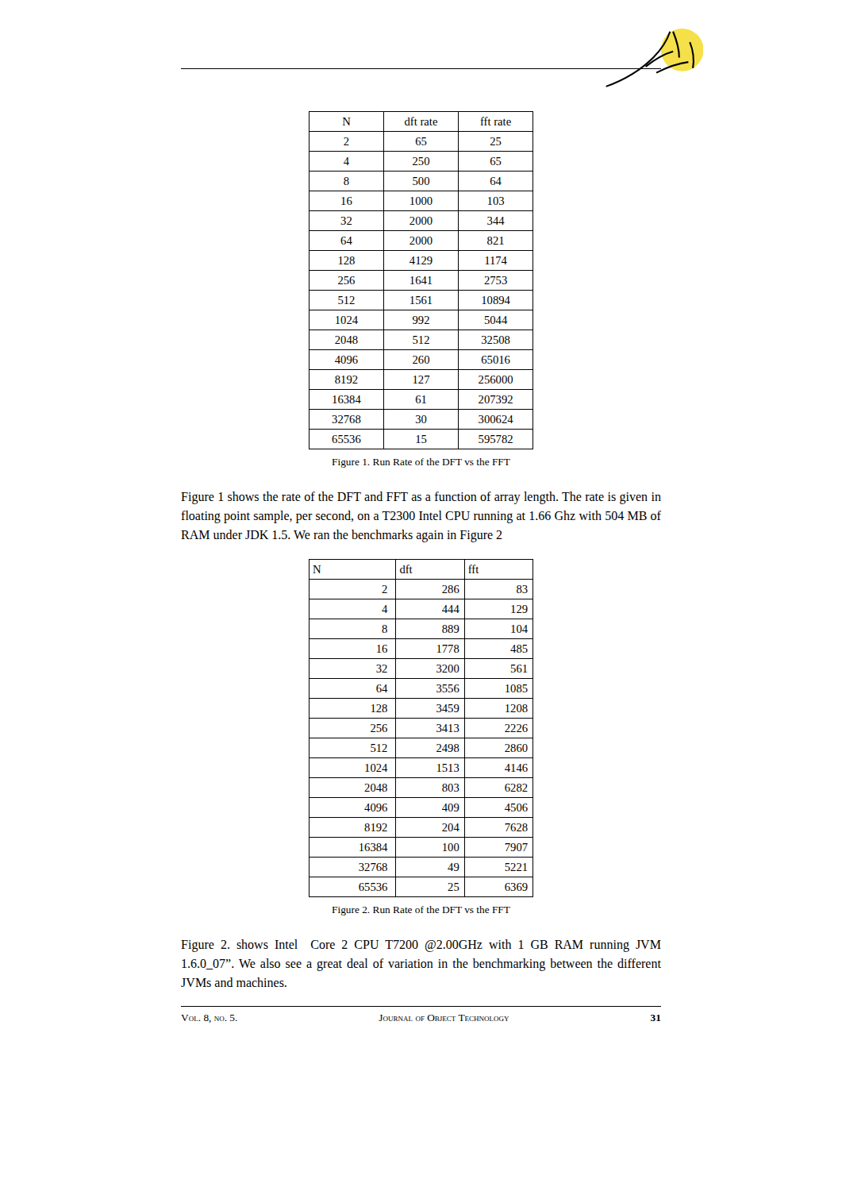| N | dft rate | fft rate |
| --- | --- | --- |
| 2 | 65 | 25 |
| 4 | 250 | 65 |
| 8 | 500 | 64 |
| 16 | 1000 | 103 |
| 32 | 2000 | 344 |
| 64 | 2000 | 821 |
| 128 | 4129 | 1174 |
| 256 | 1641 | 2753 |
| 512 | 1561 | 10894 |
| 1024 | 992 | 5044 |
| 2048 | 512 | 32508 |
| 4096 | 260 | 65016 |
| 8192 | 127 | 256000 |
| 16384 | 61 | 207392 |
| 32768 | 30 | 300624 |
| 65536 | 15 | 595782 |
Figure 1. Run Rate of the DFT vs the FFT
Figure 1 shows the rate of the DFT and FFT as a function of array length. The rate is given in floating point sample, per second, on a T2300 Intel CPU running at 1.66 Ghz with 504 MB of RAM under JDK 1.5. We ran the benchmarks again in Figure 2
| N | dft | fft |
| --- | --- | --- |
| 2 | 286 | 83 |
| 4 | 444 | 129 |
| 8 | 889 | 104 |
| 16 | 1778 | 485 |
| 32 | 3200 | 561 |
| 64 | 3556 | 1085 |
| 128 | 3459 | 1208 |
| 256 | 3413 | 2226 |
| 512 | 2498 | 2860 |
| 1024 | 1513 | 4146 |
| 2048 | 803 | 6282 |
| 4096 | 409 | 4506 |
| 8192 | 204 | 7628 |
| 16384 | 100 | 7907 |
| 32768 | 49 | 5221 |
| 65536 | 25 | 6369 |
Figure 2. Run Rate of the DFT vs the FFT
Figure 2. shows Intel Core 2 CPU T7200 @2.00GHz with 1 GB RAM running JVM 1.6.0_07”. We also see a great deal of variation in the benchmarking between the different JVMs and machines.
Vol. 8, no. 5. Journal of Object Technology 31